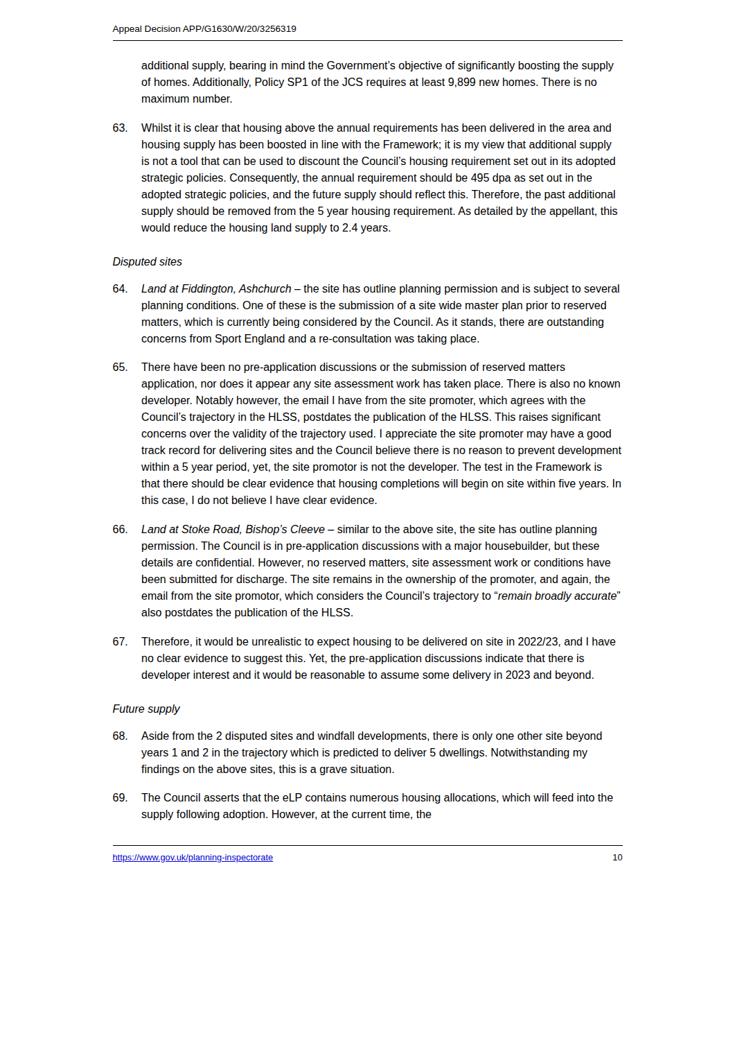Appeal Decision APP/G1630/W/20/3256319
additional supply, bearing in mind the Government’s objective of significantly boosting the supply of homes. Additionally, Policy SP1 of the JCS requires at least 9,899 new homes. There is no maximum number.
Whilst it is clear that housing above the annual requirements has been delivered in the area and housing supply has been boosted in line with the Framework; it is my view that additional supply is not a tool that can be used to discount the Council’s housing requirement set out in its adopted strategic policies. Consequently, the annual requirement should be 495 dpa as set out in the adopted strategic policies, and the future supply should reflect this. Therefore, the past additional supply should be removed from the 5 year housing requirement. As detailed by the appellant, this would reduce the housing land supply to 2.4 years.
Disputed sites
Land at Fiddington, Ashchurch – the site has outline planning permission and is subject to several planning conditions. One of these is the submission of a site wide master plan prior to reserved matters, which is currently being considered by the Council. As it stands, there are outstanding concerns from Sport England and a re-consultation was taking place.
There have been no pre-application discussions or the submission of reserved matters application, nor does it appear any site assessment work has taken place. There is also no known developer. Notably however, the email I have from the site promoter, which agrees with the Council’s trajectory in the HLSS, postdates the publication of the HLSS. This raises significant concerns over the validity of the trajectory used. I appreciate the site promoter may have a good track record for delivering sites and the Council believe there is no reason to prevent development within a 5 year period, yet, the site promotor is not the developer. The test in the Framework is that there should be clear evidence that housing completions will begin on site within five years. In this case, I do not believe I have clear evidence.
Land at Stoke Road, Bishop’s Cleeve – similar to the above site, the site has outline planning permission. The Council is in pre-application discussions with a major housebuilder, but these details are confidential. However, no reserved matters, site assessment work or conditions have been submitted for discharge. The site remains in the ownership of the promoter, and again, the email from the site promotor, which considers the Council’s trajectory to “remain broadly accurate” also postdates the publication of the HLSS.
Therefore, it would be unrealistic to expect housing to be delivered on site in 2022/23, and I have no clear evidence to suggest this. Yet, the pre-application discussions indicate that there is developer interest and it would be reasonable to assume some delivery in 2023 and beyond.
Future supply
Aside from the 2 disputed sites and windfall developments, there is only one other site beyond years 1 and 2 in the trajectory which is predicted to deliver 5 dwellings. Notwithstanding my findings on the above sites, this is a grave situation.
The Council asserts that the eLP contains numerous housing allocations, which will feed into the supply following adoption. However, at the current time, the
https://www.gov.uk/planning-inspectorate 10